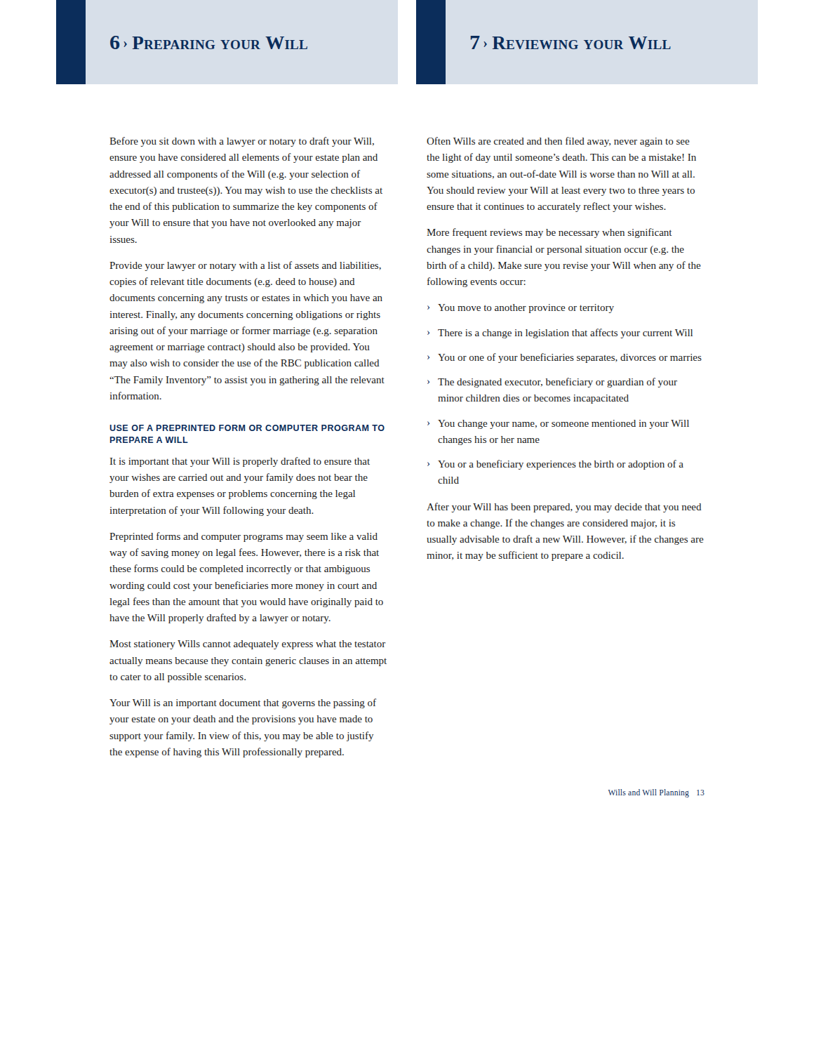6›Preparing your Will
7›Reviewing your Will
Before you sit down with a lawyer or notary to draft your Will, ensure you have considered all elements of your estate plan and addressed all components of the Will (e.g. your selection of executor(s) and trustee(s)). You may wish to use the checklists at the end of this publication to summarize the key components of your Will to ensure that you have not overlooked any major issues.
Provide your lawyer or notary with a list of assets and liabilities, copies of relevant title documents (e.g. deed to house) and documents concerning any trusts or estates in which you have an interest. Finally, any documents concerning obligations or rights arising out of your marriage or former marriage (e.g. separation agreement or marriage contract) should also be provided. You may also wish to consider the use of the RBC publication called “The Family Inventory” to assist you in gathering all the relevant information.
Use of a preprinted form or computer program to prepare a Will
It is important that your Will is properly drafted to ensure that your wishes are carried out and your family does not bear the burden of extra expenses or problems concerning the legal interpretation of your Will following your death.
Preprinted forms and computer programs may seem like a valid way of saving money on legal fees. However, there is a risk that these forms could be completed incorrectly or that ambiguous wording could cost your beneficiaries more money in court and legal fees than the amount that you would have originally paid to have the Will properly drafted by a lawyer or notary.
Most stationery Wills cannot adequately express what the testator actually means because they contain generic clauses in an attempt to cater to all possible scenarios.
Your Will is an important document that governs the passing of your estate on your death and the provisions you have made to support your family. In view of this, you may be able to justify the expense of having this Will professionally prepared.
Often Wills are created and then filed away, never again to see the light of day until someone’s death. This can be a mistake! In some situations, an out-of-date Will is worse than no Will at all. You should review your Will at least every two to three years to ensure that it continues to accurately reflect your wishes.
More frequent reviews may be necessary when significant changes in your financial or personal situation occur (e.g. the birth of a child). Make sure you revise your Will when any of the following events occur:
You move to another province or territory
There is a change in legislation that affects your current Will
You or one of your beneficiaries separates, divorces or marries
The designated executor, beneficiary or guardian of your minor children dies or becomes incapacitated
You change your name, or someone mentioned in your Will changes his or her name
You or a beneficiary experiences the birth or adoption of a child
After your Will has been prepared, you may decide that you need to make a change. If the changes are considered major, it is usually advisable to draft a new Will. However, if the changes are minor, it may be sufficient to prepare a codicil.
Wills and Will Planning13